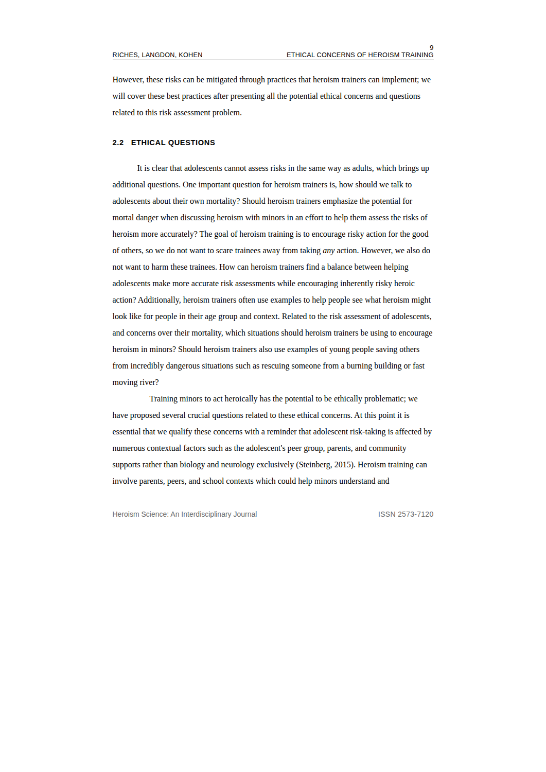9
Riches, Langdon, Kohen Ethical Concerns of Heroism Training
However, these risks can be mitigated through practices that heroism trainers can implement; we will cover these best practices after presenting all the potential ethical concerns and questions related to this risk assessment problem.
2.2 Ethical Questions
It is clear that adolescents cannot assess risks in the same way as adults, which brings up additional questions. One important question for heroism trainers is, how should we talk to adolescents about their own mortality? Should heroism trainers emphasize the potential for mortal danger when discussing heroism with minors in an effort to help them assess the risks of heroism more accurately? The goal of heroism training is to encourage risky action for the good of others, so we do not want to scare trainees away from taking any action. However, we also do not want to harm these trainees. How can heroism trainers find a balance between helping adolescents make more accurate risk assessments while encouraging inherently risky heroic action? Additionally, heroism trainers often use examples to help people see what heroism might look like for people in their age group and context. Related to the risk assessment of adolescents, and concerns over their mortality, which situations should heroism trainers be using to encourage heroism in minors? Should heroism trainers also use examples of young people saving others from incredibly dangerous situations such as rescuing someone from a burning building or fast moving river?
Training minors to act heroically has the potential to be ethically problematic; we have proposed several crucial questions related to these ethical concerns. At this point it is essential that we qualify these concerns with a reminder that adolescent risk-taking is affected by numerous contextual factors such as the adolescent's peer group, parents, and community supports rather than biology and neurology exclusively (Steinberg, 2015). Heroism training can involve parents, peers, and school contexts which could help minors understand and
Heroism Science: An Interdisciplinary Journal ISSN 2573-7120